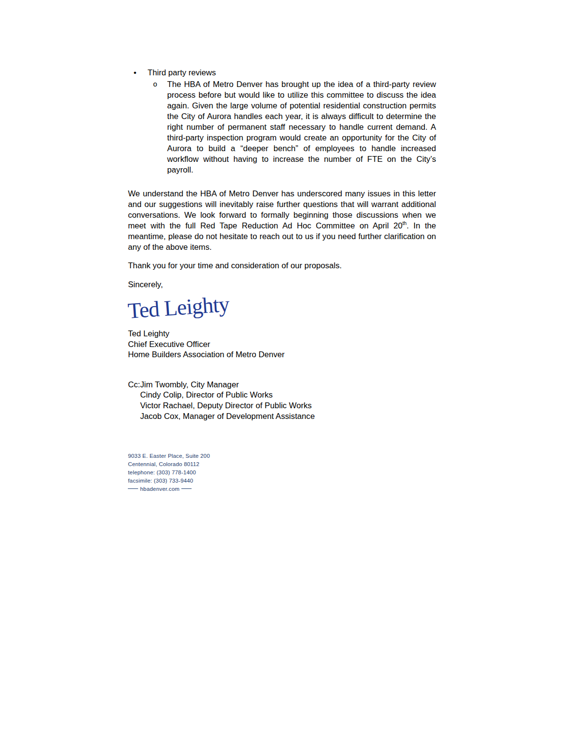Third party reviews
The HBA of Metro Denver has brought up the idea of a third-party review process before but would like to utilize this committee to discuss the idea again. Given the large volume of potential residential construction permits the City of Aurora handles each year, it is always difficult to determine the right number of permanent staff necessary to handle current demand. A third-party inspection program would create an opportunity for the City of Aurora to build a “deeper bench” of employees to handle increased workflow without having to increase the number of FTE on the City’s payroll.
We understand the HBA of Metro Denver has underscored many issues in this letter and our suggestions will inevitably raise further questions that will warrant additional conversations. We look forward to formally beginning those discussions when we meet with the full Red Tape Reduction Ad Hoc Committee on April 20th. In the meantime, please do not hesitate to reach out to us if you need further clarification on any of the above items.
Thank you for your time and consideration of our proposals.
Sincerely,
Ted Leighty
Ted Leighty
Chief Executive Officer
Home Builders Association of Metro Denver
| Cc: | Jim Twombly, City Manager Cindy Colip, Director of Public Works Victor Rachael, Deputy Director of Public Works Jacob Cox, Manager of Development Assistance |
9033 E. Easter Place, Suite 200
Centennial, Colorado 80112
telephone: (303) 778-1400
facsimile: (303) 733-9440
hbadenver.com